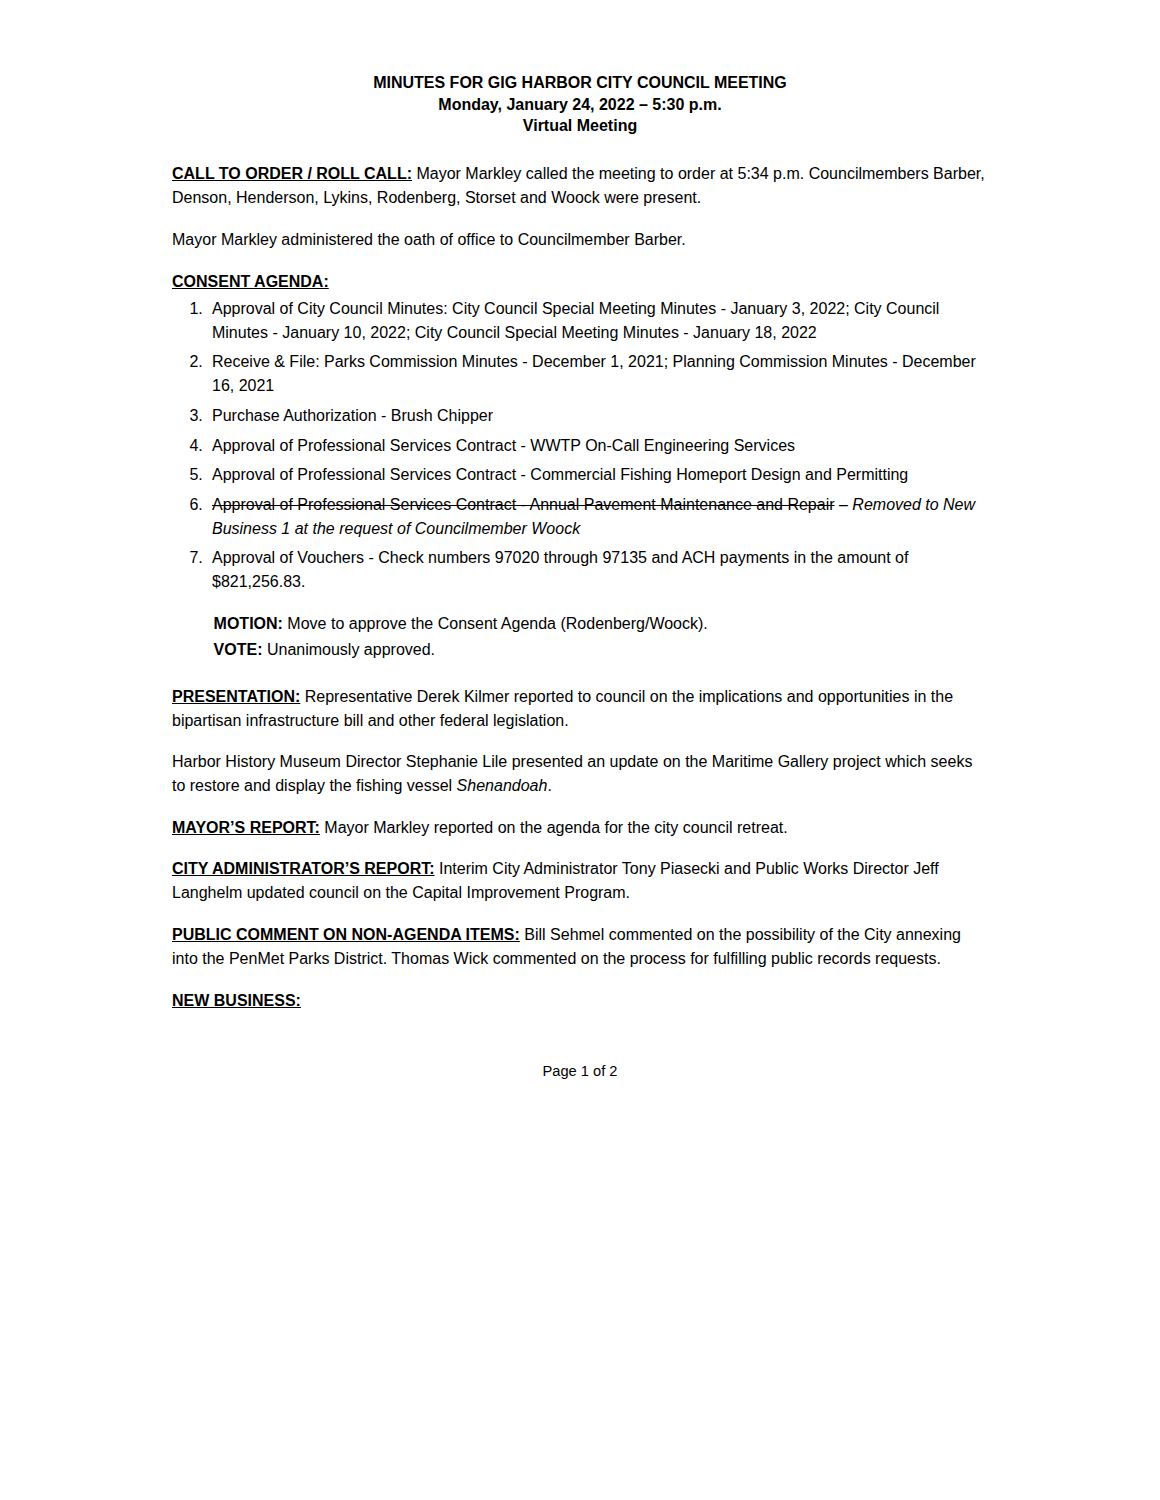MINUTES FOR GIG HARBOR CITY COUNCIL MEETING
Monday, January 24, 2022 – 5:30 p.m.
Virtual Meeting
CALL TO ORDER / ROLL CALL: Mayor Markley called the meeting to order at 5:34 p.m. Councilmembers Barber, Denson, Henderson, Lykins, Rodenberg, Storset and Woock were present.
Mayor Markley administered the oath of office to Councilmember Barber.
CONSENT AGENDA:
Approval of City Council Minutes: City Council Special Meeting Minutes - January 3, 2022; City Council Minutes - January 10, 2022; City Council Special Meeting Minutes - January 18, 2022
Receive & File: Parks Commission Minutes - December 1, 2021; Planning Commission Minutes - December 16, 2021
Purchase Authorization - Brush Chipper
Approval of Professional Services Contract - WWTP On-Call Engineering Services
Approval of Professional Services Contract - Commercial Fishing Homeport Design and Permitting
Approval of Professional Services Contract - Annual Pavement Maintenance and Repair – Removed to New Business 1 at the request of Councilmember Woock
Approval of Vouchers - Check numbers 97020 through 97135 and ACH payments in the amount of $821,256.83.
MOTION: Move to approve the Consent Agenda (Rodenberg/Woock).
VOTE: Unanimously approved.
PRESENTATION: Representative Derek Kilmer reported to council on the implications and opportunities in the bipartisan infrastructure bill and other federal legislation.
Harbor History Museum Director Stephanie Lile presented an update on the Maritime Gallery project which seeks to restore and display the fishing vessel Shenandoah.
MAYOR’S REPORT: Mayor Markley reported on the agenda for the city council retreat.
CITY ADMINISTRATOR’S REPORT: Interim City Administrator Tony Piasecki and Public Works Director Jeff Langhelm updated council on the Capital Improvement Program.
PUBLIC COMMENT ON NON-AGENDA ITEMS: Bill Sehmel commented on the possibility of the City annexing into the PenMet Parks District. Thomas Wick commented on the process for fulfilling public records requests.
NEW BUSINESS:
Page 1 of 2